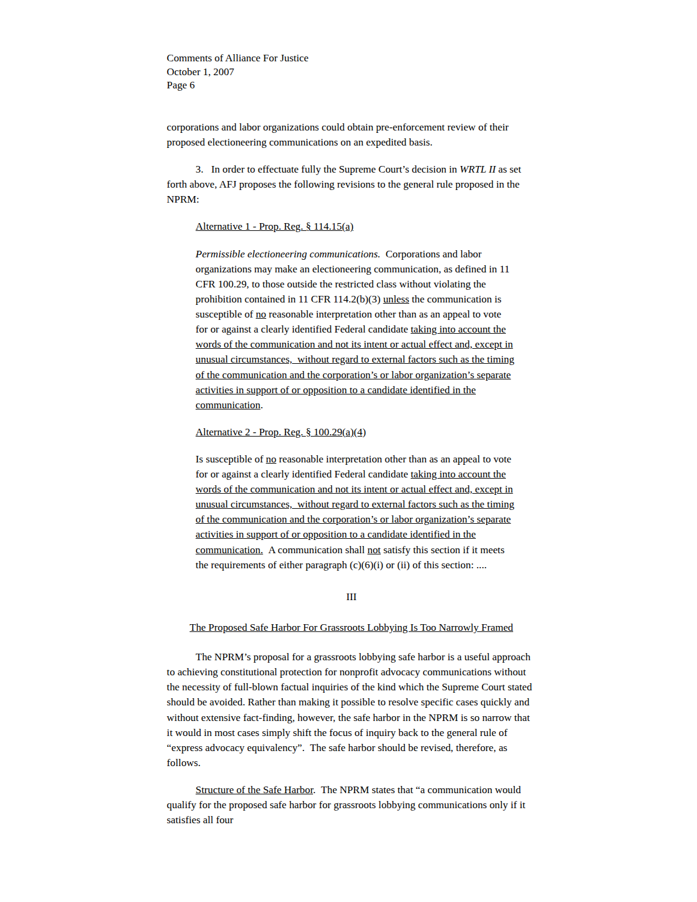Comments of Alliance For Justice
October 1, 2007
Page 6
corporations and labor organizations could obtain pre-enforcement review of their proposed electioneering communications on an expedited basis.
3. In order to effectuate fully the Supreme Court’s decision in WRTL II as set forth above, AFJ proposes the following revisions to the general rule proposed in the NPRM:
Alternative 1 - Prop. Reg. § 114.15(a)
Permissible electioneering communications. Corporations and labor organizations may make an electioneering communication, as defined in 11 CFR 100.29, to those outside the restricted class without violating the prohibition contained in 11 CFR 114.2(b)(3) unless the communication is susceptible of no reasonable interpretation other than as an appeal to vote for or against a clearly identified Federal candidate taking into account the words of the communication and not its intent or actual effect and, except in unusual circumstances, without regard to external factors such as the timing of the communication and the corporation’s or labor organization’s separate activities in support of or opposition to a candidate identified in the communication.
Alternative 2 - Prop. Reg. § 100.29(a)(4)
Is susceptible of no reasonable interpretation other than as an appeal to vote for or against a clearly identified Federal candidate taking into account the words of the communication and not its intent or actual effect and, except in unusual circumstances, without regard to external factors such as the timing of the communication and the corporation’s or labor organization’s separate activities in support of or opposition to a candidate identified in the communication. A communication shall not satisfy this section if it meets the requirements of either paragraph (c)(6)(i) or (ii) of this section: ....
III
The Proposed Safe Harbor For Grassroots Lobbying Is Too Narrowly Framed
The NPRM’s proposal for a grassroots lobbying safe harbor is a useful approach to achieving constitutional protection for nonprofit advocacy communications without the necessity of full-blown factual inquiries of the kind which the Supreme Court stated should be avoided. Rather than making it possible to resolve specific cases quickly and without extensive fact-finding, however, the safe harbor in the NPRM is so narrow that it would in most cases simply shift the focus of inquiry back to the general rule of “express advocacy equivalency”. The safe harbor should be revised, therefore, as follows.
Structure of the Safe Harbor. The NPRM states that “a communication would qualify for the proposed safe harbor for grassroots lobbying communications only if it satisfies all four